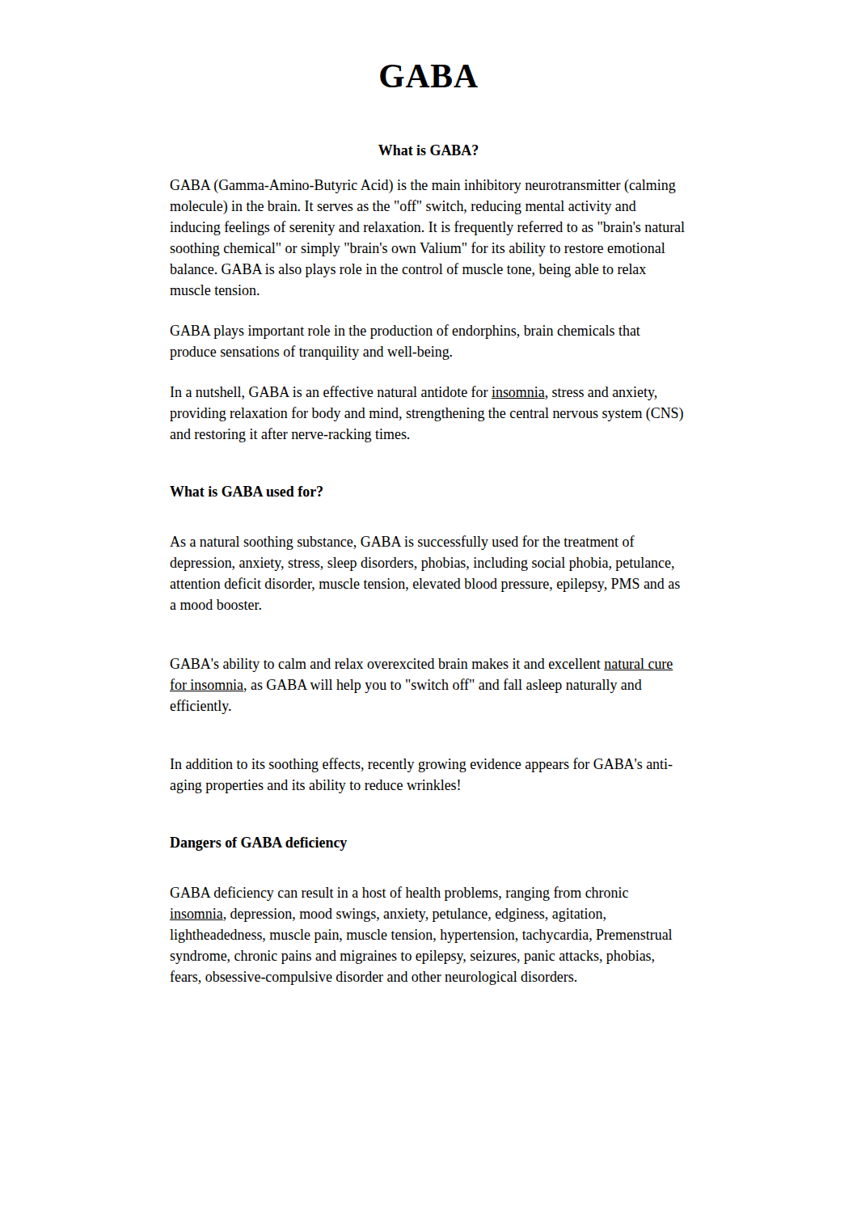GABA
What is GABA?
GABA (Gamma-Amino-Butyric Acid) is the main inhibitory neurotransmitter (calming molecule) in the brain. It serves as the "off" switch, reducing mental activity and inducing feelings of serenity and relaxation. It is frequently referred to as "brain's natural soothing chemical" or simply "brain's own Valium" for its ability to restore emotional balance. GABA is also plays role in the control of muscle tone, being able to relax muscle tension.
GABA plays important role in the production of endorphins, brain chemicals that produce sensations of tranquility and well-being.
In a nutshell, GABA is an effective natural antidote for insomnia, stress and anxiety, providing relaxation for body and mind, strengthening the central nervous system (CNS) and restoring it after nerve-racking times.
What is GABA used for?
As a natural soothing substance, GABA is successfully used for the treatment of depression, anxiety, stress, sleep disorders, phobias, including social phobia, petulance, attention deficit disorder, muscle tension, elevated blood pressure, epilepsy, PMS and as a mood booster.
GABA's ability to calm and relax overexcited brain makes it and excellent natural cure for insomnia, as GABA will help you to "switch off" and fall asleep naturally and efficiently.
In addition to its soothing effects, recently growing evidence appears for GABA's anti-aging properties and its ability to reduce wrinkles!
Dangers of GABA deficiency
GABA deficiency can result in a host of health problems, ranging from chronic insomnia, depression, mood swings, anxiety, petulance, edginess, agitation, lightheadedness, muscle pain, muscle tension, hypertension, tachycardia, Premenstrual syndrome, chronic pains and migraines to epilepsy, seizures, panic attacks, phobias, fears, obsessive-compulsive disorder and other neurological disorders.